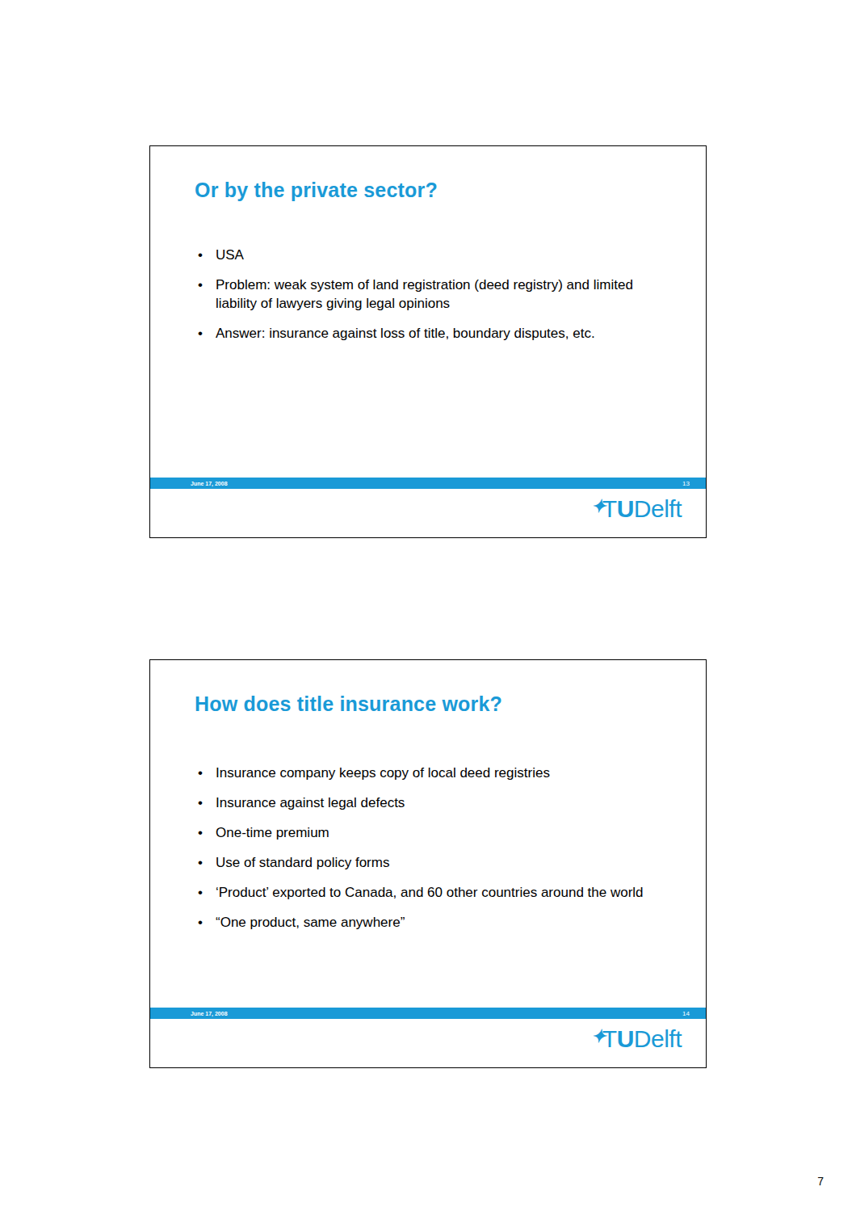Or by the private sector?
USA
Problem: weak system of land registration (deed registry) and limited liability of lawyers giving legal opinions
Answer: insurance against loss of title, boundary disputes, etc.
June 17, 2008 13
✦TUDelft
How does title insurance work?
Insurance company keeps copy of local deed registries
Insurance against legal defects
One-time premium
Use of standard policy forms
‘Product’ exported to Canada, and 60 other countries around the world
“One product, same anywhere”
June 17, 2008 14
✦TUDelft
7